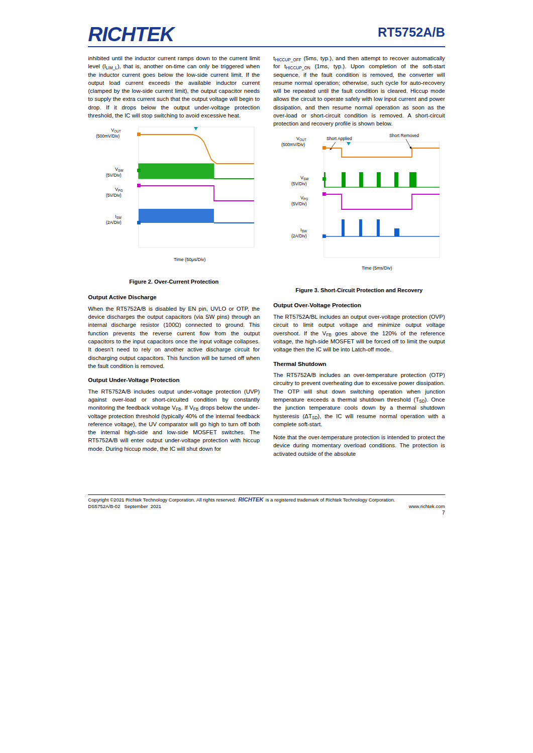RICHTEK
RT5752A/B
inhibited until the inductor current ramps down to the current limit level (ILIM_L), that is, another on-time can only be triggered when the inductor current goes below the low-side current limit. If the output load current exceeds the available inductor current (clamped by the low-side current limit), the output capacitor needs to supply the extra current such that the output voltage will begin to drop. If it drops below the output under-voltage protection threshold, the IC will stop switching to avoid excessive heat.
VOUT (500mV/Div) VSW (5V/Div) VPG (5V/Div) ISW (2A/Div) Time (50μs/Div)
Figure 2. Over-Current Protection
Output Active Discharge
When the RT5752A/B is disabled by EN pin, UVLO or OTP, the device discharges the output capacitors (via SW pins) through an internal discharge resistor (100Ω) connected to ground. This function prevents the reverse current flow from the output capacitors to the input capacitors once the input voltage collapses. It doesn't need to rely on another active discharge circuit for discharging output capacitors. This function will be turned off when the fault condition is removed.
Output Under-Voltage Protection
The RT5752A/B includes output under-voltage protection (UVP) against over-load or short-circuited condition by constantly monitoring the feedback voltage VFB. If VFB drops below the under-voltage protection threshold (typically 40% of the internal feedback reference voltage), the UV comparator will go high to turn off both the internal high-side and low-side MOSFET switches. The RT5752A/B will enter output under-voltage protection with hiccup mode. During hiccup mode, the IC will shut down for
tHICCUP_OFF (5ms, typ.), and then attempt to recover automatically for tHICCUP_ON (1ms, typ.). Upon completion of the soft-start sequence, if the fault condition is removed, the converter will resume normal operation; otherwise, such cycle for auto-recovery will be repeated until the fault condition is cleared. Hiccup mode allows the circuit to operate safely with low input current and power dissipation, and then resume normal operation as soon as the over-load or short-circuit condition is removed. A short-circuit protection and recovery profile is shown below.
VOUT (500mV/Div) VSW (5V/Div) VPG (5V/Div) ISW (2A/Div) Short Applied Short Removed Time (5ms/Div)
Figure 3. Short-Circuit Protection and Recovery
Output Over-Voltage Protection
The RT5752A/BL includes an output over-voltage protection (OVP) circuit to limit output voltage and minimize output voltage overshoot. If the VFB goes above the 120% of the reference voltage, the high-side MOSFET will be forced off to limit the output voltage then the IC will be into Latch-off mode.
Thermal Shutdown
The RT5752A/B includes an over-temperature protection (OTP) circuitry to prevent overheating due to excessive power dissipation. The OTP will shut down switching operation when junction temperature exceeds a thermal shutdown threshold (TSD). Once the junction temperature cools down by a thermal shutdown hysteresis (ΔTSD), the IC will resume normal operation with a complete soft-start.
Note that the over-temperature protection is intended to protect the device during momentary overload conditions. The protection is activated outside of the absolute
Copyright ©2021 Richtek Technology Corporation. All rights reserved. RICHTEK is a registered trademark of Richtek Technology Corporation.
DS5752A/B-02 September 2021 www.richtek.com
7